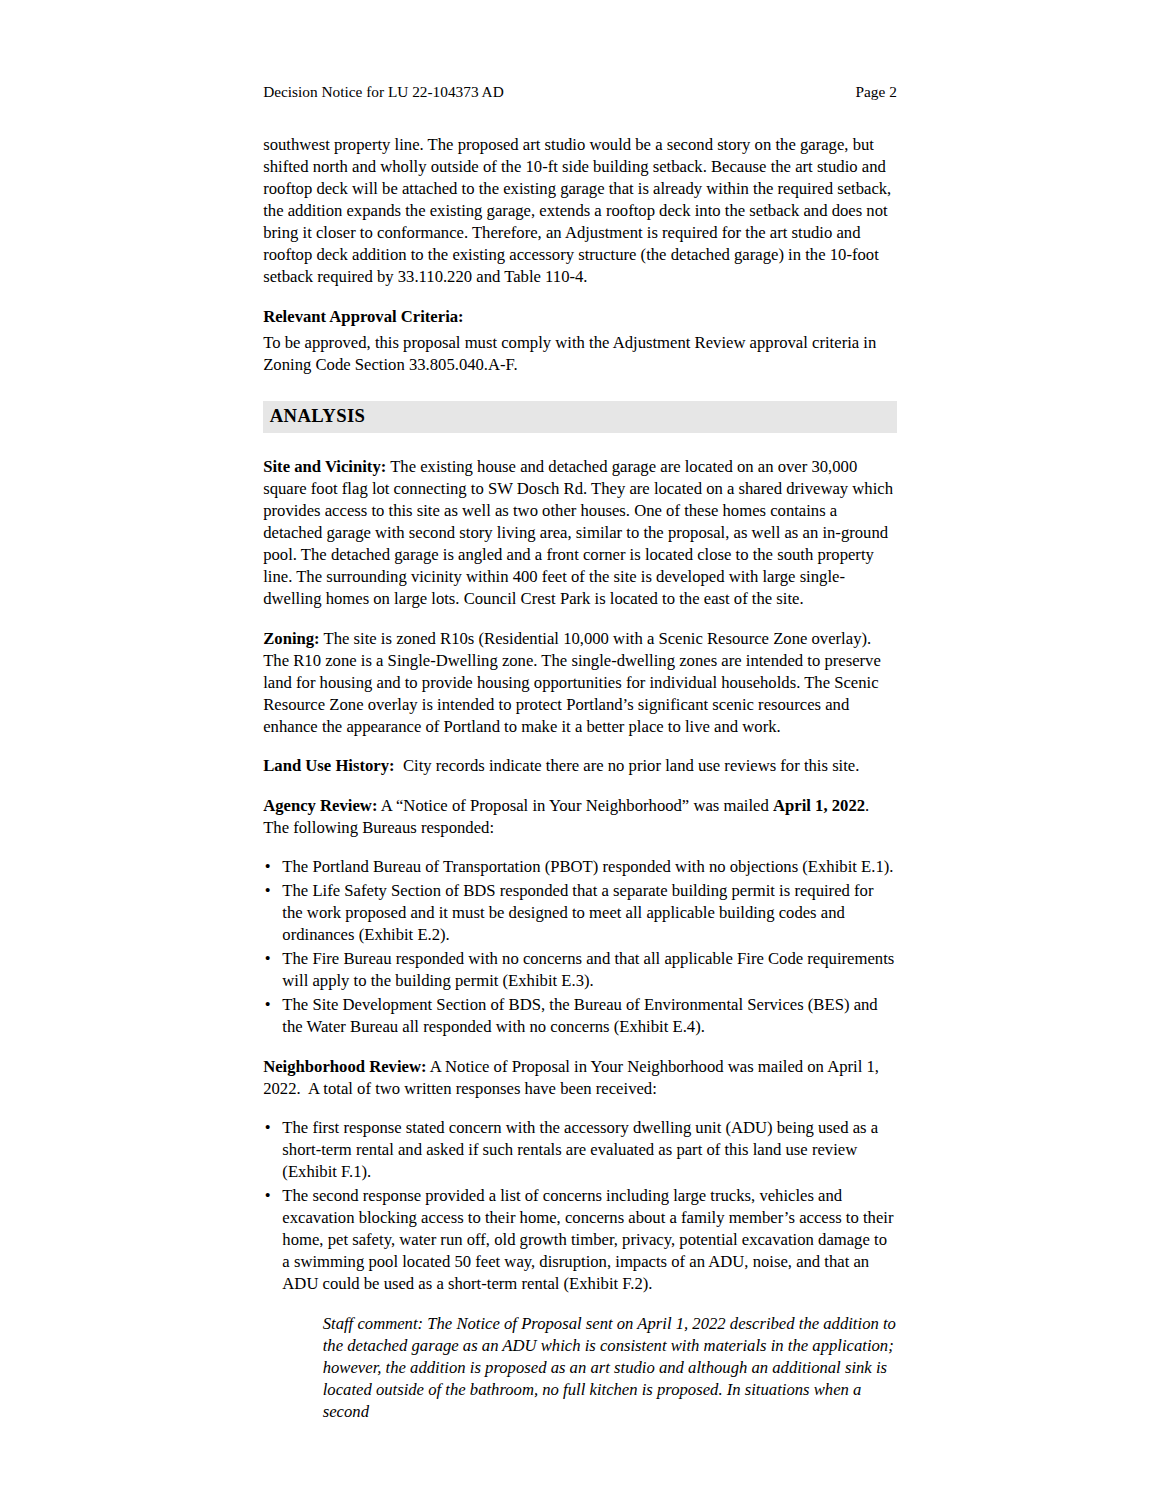Decision Notice for LU 22-104373 AD Page 2
southwest property line. The proposed art studio would be a second story on the garage, but shifted north and wholly outside of the 10-ft side building setback. Because the art studio and rooftop deck will be attached to the existing garage that is already within the required setback, the addition expands the existing garage, extends a rooftop deck into the setback and does not bring it closer to conformance. Therefore, an Adjustment is required for the art studio and rooftop deck addition to the existing accessory structure (the detached garage) in the 10-foot setback required by 33.110.220 and Table 110-4.
Relevant Approval Criteria:
To be approved, this proposal must comply with the Adjustment Review approval criteria in Zoning Code Section 33.805.040.A-F.
ANALYSIS
Site and Vicinity: The existing house and detached garage are located on an over 30,000 square foot flag lot connecting to SW Dosch Rd. They are located on a shared driveway which provides access to this site as well as two other houses. One of these homes contains a detached garage with second story living area, similar to the proposal, as well as an in-ground pool. The detached garage is angled and a front corner is located close to the south property line. The surrounding vicinity within 400 feet of the site is developed with large single-dwelling homes on large lots. Council Crest Park is located to the east of the site.
Zoning: The site is zoned R10s (Residential 10,000 with a Scenic Resource Zone overlay). The R10 zone is a Single-Dwelling zone. The single-dwelling zones are intended to preserve land for housing and to provide housing opportunities for individual households. The Scenic Resource Zone overlay is intended to protect Portland’s significant scenic resources and enhance the appearance of Portland to make it a better place to live and work.
Land Use History: City records indicate there are no prior land use reviews for this site.
Agency Review: A “Notice of Proposal in Your Neighborhood” was mailed April 1, 2022. The following Bureaus responded:
The Portland Bureau of Transportation (PBOT) responded with no objections (Exhibit E.1).
The Life Safety Section of BDS responded that a separate building permit is required for the work proposed and it must be designed to meet all applicable building codes and ordinances (Exhibit E.2).
The Fire Bureau responded with no concerns and that all applicable Fire Code requirements will apply to the building permit (Exhibit E.3).
The Site Development Section of BDS, the Bureau of Environmental Services (BES) and the Water Bureau all responded with no concerns (Exhibit E.4).
Neighborhood Review: A Notice of Proposal in Your Neighborhood was mailed on April 1, 2022. A total of two written responses have been received:
The first response stated concern with the accessory dwelling unit (ADU) being used as a short-term rental and asked if such rentals are evaluated as part of this land use review (Exhibit F.1).
The second response provided a list of concerns including large trucks, vehicles and excavation blocking access to their home, concerns about a family member’s access to their home, pet safety, water run off, old growth timber, privacy, potential excavation damage to a swimming pool located 50 feet way, disruption, impacts of an ADU, noise, and that an ADU could be used as a short-term rental (Exhibit F.2).
Staff comment: The Notice of Proposal sent on April 1, 2022 described the addition to the detached garage as an ADU which is consistent with materials in the application; however, the addition is proposed as an art studio and although an additional sink is located outside of the bathroom, no full kitchen is proposed. In situations when a second